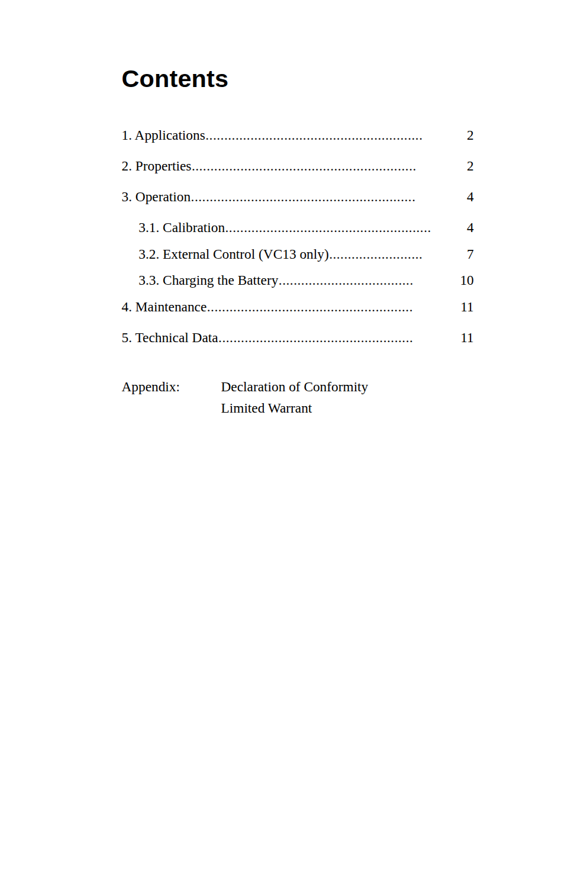Contents
1. Applications .......................................................... 2
2. Properties ............................................................ 2
3. Operation ............................................................ 4
3.1. Calibration ....................................................... 4
3.2. External Control (VC13 only) ......................... 7
3.3. Charging the Battery .................................... 10
4. Maintenance ....................................................... 11
5. Technical Data .................................................... 11
Appendix:
Declaration of Conformity
Limited Warrant